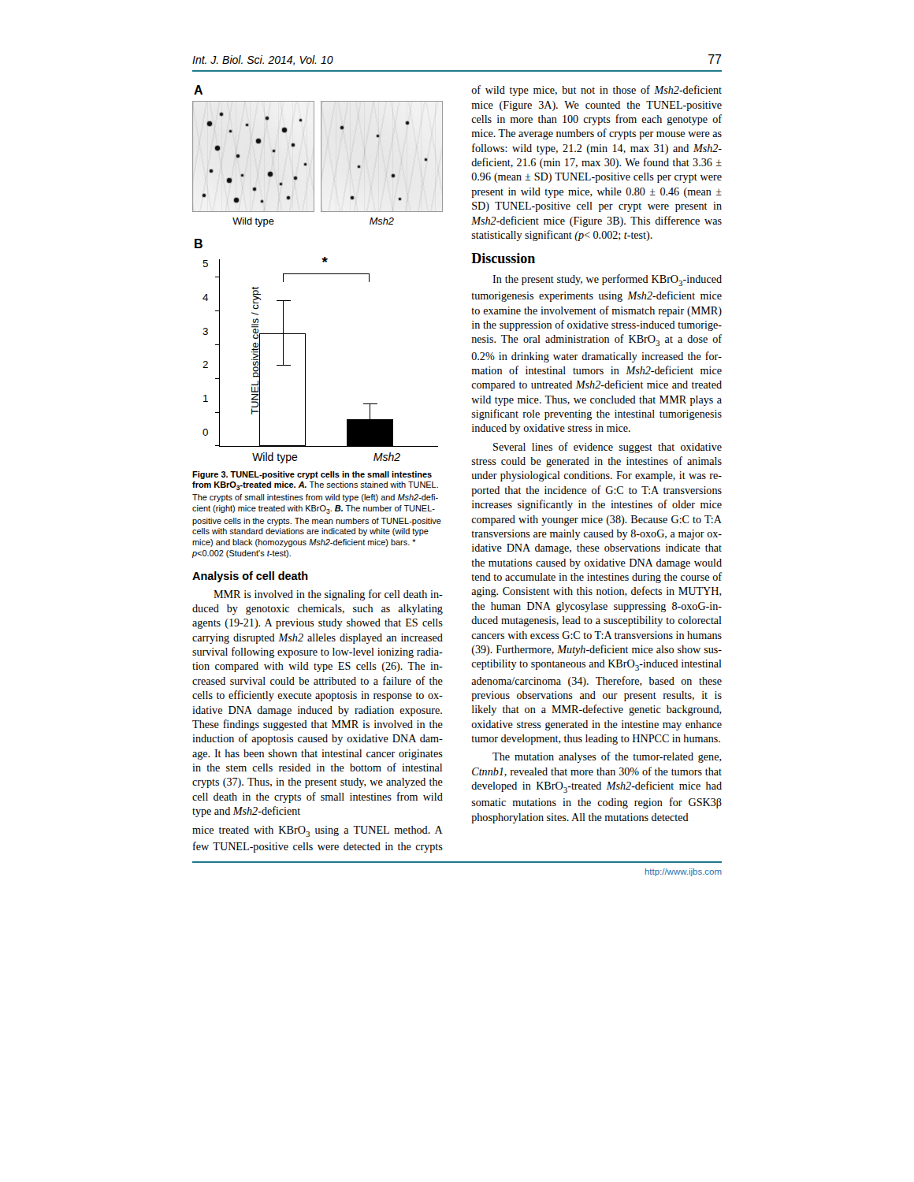Int. J. Biol. Sci. 2014, Vol. 10
77
A
Wild type Msh2
B
TUNEL posivite cells / crypt
0
1
2
3
4
5
*
Wild type Msh2
Figure 3. TUNEL-positive crypt cells in the small intestines from KBrO3-treated mice. A. The sections stained with TUNEL. The crypts of small intestines from wild type (left) and Msh2-deficient (right) mice treated with KBrO3. B. The number of TUNEL-positive cells in the crypts. The mean numbers of TUNEL-positive cells with standard deviations are indicated by white (wild type mice) and black (homozygous Msh2-deficient mice) bars. * p<0.002 (Student's t-test).
Analysis of cell death
MMR is involved in the signaling for cell death induced by genotoxic chemicals, such as alkylating agents (19-21). A previous study showed that ES cells carrying disrupted Msh2 alleles displayed an increased survival following exposure to low-level ionizing radiation compared with wild type ES cells (26). The increased survival could be attributed to a failure of the cells to efficiently execute apoptosis in response to oxidative DNA damage induced by radiation exposure. These findings suggested that MMR is involved in the induction of apoptosis caused by oxidative DNA damage. It has been shown that intestinal cancer originates in the stem cells resided in the bottom of intestinal crypts (37). Thus, in the present study, we analyzed the cell death in the crypts of small intestines from wild type and Msh2-deficient
mice treated with KBrO3 using a TUNEL method. A few TUNEL-positive cells were detected in the crypts of wild type mice, but not in those of Msh2-deficient mice (Figure 3A). We counted the TUNEL-positive cells in more than 100 crypts from each genotype of mice. The average numbers of crypts per mouse were as follows: wild type, 21.2 (min 14, max 31) and Msh2-deficient, 21.6 (min 17, max 30). We found that 3.36 ± 0.96 (mean ± SD) TUNEL-positive cells per crypt were present in wild type mice, while 0.80 ± 0.46 (mean ± SD) TUNEL-positive cell per crypt were present in Msh2-deficient mice (Figure 3B). This difference was statistically significant (p< 0.002; t-test).
Discussion
In the present study, we performed KBrO3-induced tumorigenesis experiments using Msh2-deficient mice to examine the involvement of mismatch repair (MMR) in the suppression of oxidative stress-induced tumorigenesis. The oral administration of KBrO3 at a dose of 0.2% in drinking water dramatically increased the formation of intestinal tumors in Msh2-deficient mice compared to untreated Msh2-deficient mice and treated wild type mice. Thus, we concluded that MMR plays a significant role preventing the intestinal tumorigenesis induced by oxidative stress in mice.
Several lines of evidence suggest that oxidative stress could be generated in the intestines of animals under physiological conditions. For example, it was reported that the incidence of G:C to T:A transversions increases significantly in the intestines of older mice compared with younger mice (38). Because G:C to T:A transversions are mainly caused by 8-oxoG, a major oxidative DNA damage, these observations indicate that the mutations caused by oxidative DNA damage would tend to accumulate in the intestines during the course of aging. Consistent with this notion, defects in MUTYH, the human DNA glycosylase suppressing 8-oxoG-induced mutagenesis, lead to a susceptibility to colorectal cancers with excess G:C to T:A transversions in humans (39). Furthermore, Mutyh-deficient mice also show susceptibility to spontaneous and KBrO3-induced intestinal adenoma/carcinoma (34). Therefore, based on these previous observations and our present results, it is likely that on a MMR-defective genetic background, oxidative stress generated in the intestine may enhance tumor development, thus leading to HNPCC in humans.
The mutation analyses of the tumor-related gene, Ctnnb1, revealed that more than 30% of the tumors that developed in KBrO3-treated Msh2-deficient mice had somatic mutations in the coding region for GSK3β phosphorylation sites. All the mutations detected
http://www.ijbs.com